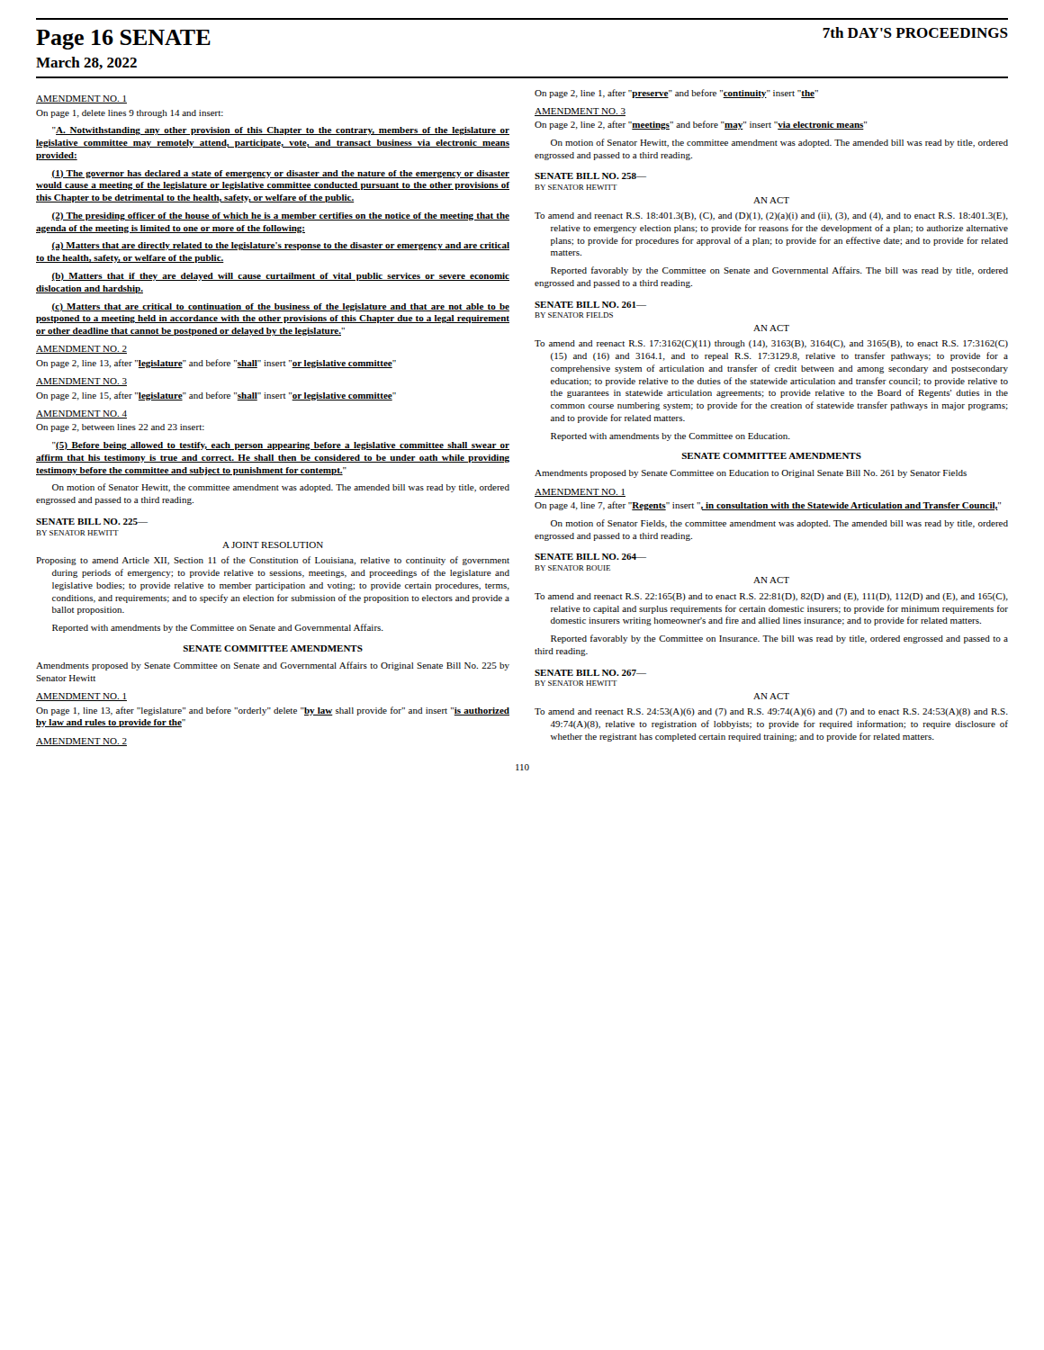Page 16 SENATE
7th DAY'S PROCEEDINGS
March 28, 2022
AMENDMENT NO. 1
On page 1, delete lines 9 through 14 and insert:
"A. Notwithstanding any other provision of this Chapter to the contrary, members of the legislature or legislative committee may remotely attend, participate, vote, and transact business via electronic means provided:
(1) The governor has declared a state of emergency or disaster and the nature of the emergency or disaster would cause a meeting of the legislature or legislative committee conducted pursuant to the other provisions of this Chapter to be detrimental to the health, safety, or welfare of the public.
(2) The presiding officer of the house of which he is a member certifies on the notice of the meeting that the agenda of the meeting is limited to one or more of the following:
(a) Matters that are directly related to the legislature's response to the disaster or emergency and are critical to the health, safety, or welfare of the public.
(b) Matters that if they are delayed will cause curtailment of vital public services or severe economic dislocation and hardship.
(c) Matters that are critical to continuation of the business of the legislature and that are not able to be postponed to a meeting held in accordance with the other provisions of this Chapter due to a legal requirement or other deadline that cannot be postponed or delayed by the legislature."
AMENDMENT NO. 2
On page 2, line 13, after "legislature" and before "shall" insert "or legislative committee"
AMENDMENT NO. 3
On page 2, line 15, after "legislature" and before "shall" insert "or legislative committee"
AMENDMENT NO. 4
On page 2, between lines 22 and 23 insert:
"(5) Before being allowed to testify, each person appearing before a legislative committee shall swear or affirm that his testimony is true and correct. He shall then be considered to be under oath while providing testimony before the committee and subject to punishment for contempt."
On motion of Senator Hewitt, the committee amendment was adopted. The amended bill was read by title, ordered engrossed and passed to a third reading.
SENATE BILL NO. 225—
BY SENATOR HEWITT
A JOINT RESOLUTION
Proposing to amend Article XII, Section 11 of the Constitution of Louisiana, relative to continuity of government during periods of emergency; to provide relative to sessions, meetings, and proceedings of the legislature and legislative bodies; to provide relative to member participation and voting; to provide certain procedures, terms, conditions, and requirements; and to specify an election for submission of the proposition to electors and provide a ballot proposition.
Reported with amendments by the Committee on Senate and Governmental Affairs.
SENATE COMMITTEE AMENDMENTS
Amendments proposed by Senate Committee on Senate and Governmental Affairs to Original Senate Bill No. 225 by Senator Hewitt
AMENDMENT NO. 1
On page 1, line 13, after "legislature" and before "orderly" delete "by law shall provide for" and insert "is authorized by law and rules to provide for the"
AMENDMENT NO. 2
On page 2, line 1, after "preserve" and before "continuity" insert "the"
AMENDMENT NO. 3
On page 2, line 2, after "meetings" and before "may" insert "via electronic means"
On motion of Senator Hewitt, the committee amendment was adopted. The amended bill was read by title, ordered engrossed and passed to a third reading.
SENATE BILL NO. 258—
BY SENATOR HEWITT
AN ACT
To amend and reenact R.S. 18:401.3(B), (C), and (D)(1), (2)(a)(i) and (ii), (3), and (4), and to enact R.S. 18:401.3(E), relative to emergency election plans; to provide for reasons for the development of a plan; to authorize alternative plans; to provide for procedures for approval of a plan; to provide for an effective date; and to provide for related matters.
Reported favorably by the Committee on Senate and Governmental Affairs. The bill was read by title, ordered engrossed and passed to a third reading.
SENATE BILL NO. 261—
BY SENATOR FIELDS
AN ACT
To amend and reenact R.S. 17:3162(C)(11) through (14), 3163(B), 3164(C), and 3165(B), to enact R.S. 17:3162(C)(15) and (16) and 3164.1, and to repeal R.S. 17:3129.8, relative to transfer pathways; to provide for a comprehensive system of articulation and transfer of credit between and among secondary and postsecondary education; to provide relative to the duties of the statewide articulation and transfer council; to provide relative to the guarantees in statewide articulation agreements; to provide relative to the Board of Regents' duties in the common course numbering system; to provide for the creation of statewide transfer pathways in major programs; and to provide for related matters.
Reported with amendments by the Committee on Education.
SENATE COMMITTEE AMENDMENTS
Amendments proposed by Senate Committee on Education to Original Senate Bill No. 261 by Senator Fields
AMENDMENT NO. 1
On page 4, line 7, after "Regents" insert ", in consultation with the Statewide Articulation and Transfer Council,"
On motion of Senator Fields, the committee amendment was adopted. The amended bill was read by title, ordered engrossed and passed to a third reading.
SENATE BILL NO. 264—
BY SENATOR BOUIE
AN ACT
To amend and reenact R.S. 22:165(B) and to enact R.S. 22:81(D), 82(D) and (E), 111(D), 112(D) and (E), and 165(C), relative to capital and surplus requirements for certain domestic insurers; to provide for minimum requirements for domestic insurers writing homeowner's and fire and allied lines insurance; and to provide for related matters.
Reported favorably by the Committee on Insurance. The bill was read by title, ordered engrossed and passed to a third reading.
SENATE BILL NO. 267—
BY SENATOR HEWITT
AN ACT
To amend and reenact R.S. 24:53(A)(6) and (7) and R.S. 49:74(A)(6) and (7) and to enact R.S. 24:53(A)(8) and R.S. 49:74(A)(8), relative to registration of lobbyists; to provide for required information; to require disclosure of whether the registrant has completed certain required training; and to provide for related matters.
110